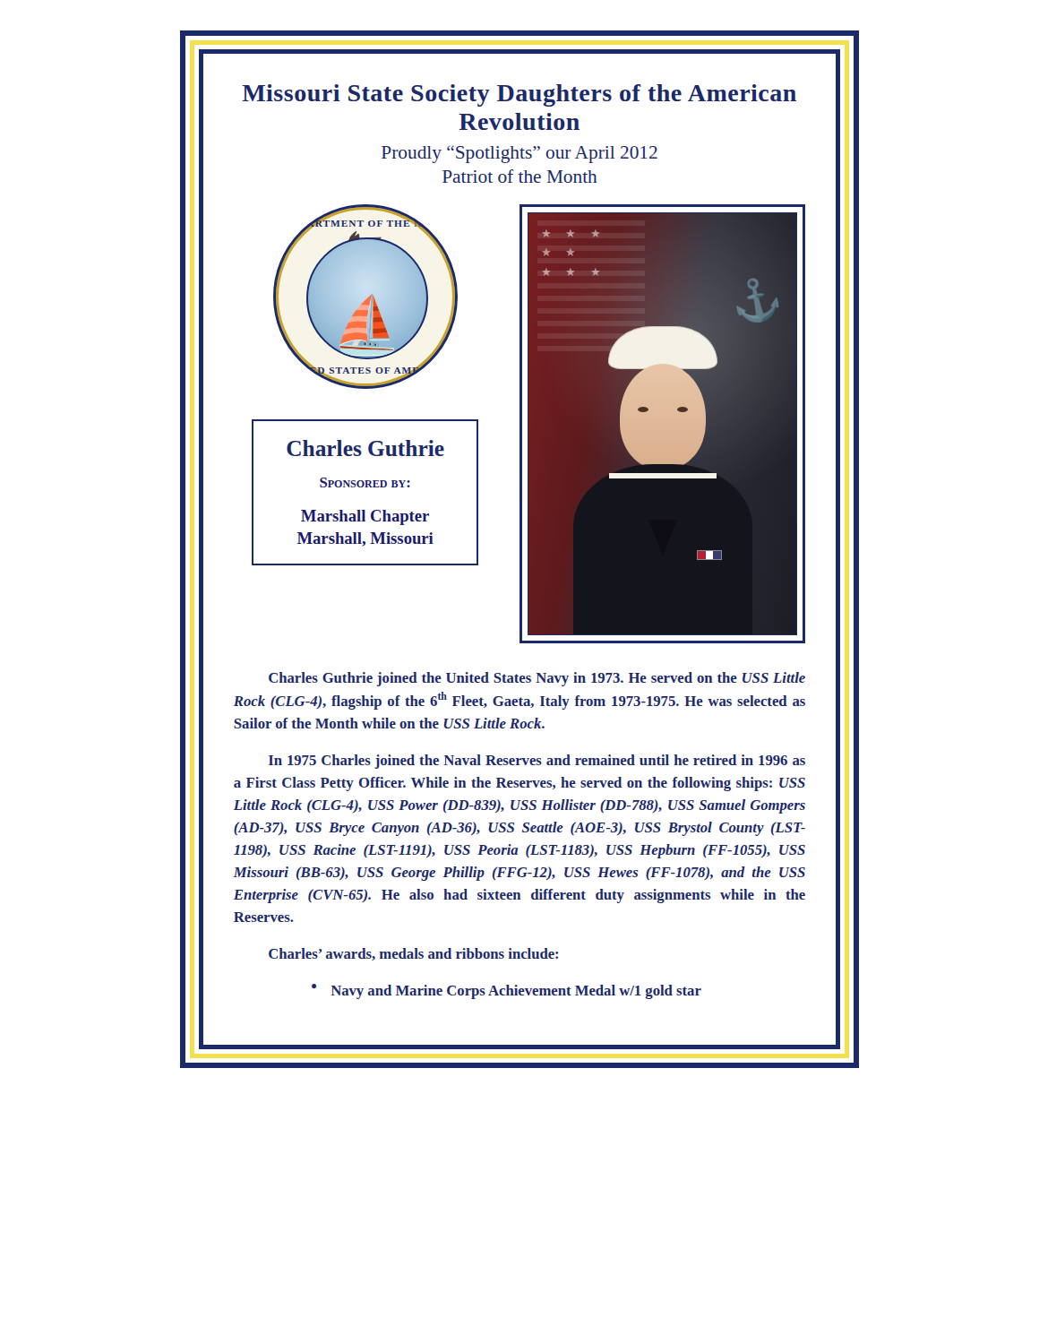Missouri State Society Daughters of the American Revolution
Proudly “Spotlights” our April 2012
Patriot of the Month
Department of the Navy 🦅
⛵
United States of America
Charles Guthrie
Sponsored by:
Marshall Chapter
Marshall, Missouri
★ ★ ★
★ ★
★ ★ ★
⚓
Charles Guthrie joined the United States Navy in 1973. He served on the USS Little Rock (CLG-4), flagship of the 6th Fleet, Gaeta, Italy from 1973-1975. He was selected as Sailor of the Month while on the USS Little Rock.
In 1975 Charles joined the Naval Reserves and remained until he retired in 1996 as a First Class Petty Officer. While in the Reserves, he served on the following ships: USS Little Rock (CLG-4), USS Power (DD-839), USS Hollister (DD-788), USS Samuel Gompers (AD-37), USS Bryce Canyon (AD-36), USS Seattle (AOE-3), USS Brystol County (LST-1198), USS Racine (LST-1191), USS Peoria (LST-1183), USS Hepburn (FF-1055), USS Missouri (BB-63), USS George Phillip (FFG-12), USS Hewes (FF-1078), and the USS Enterprise (CVN-65). He also had sixteen different duty assignments while in the Reserves.
Charles’ awards, medals and ribbons include:
Navy and Marine Corps Achievement Medal w/1 gold star